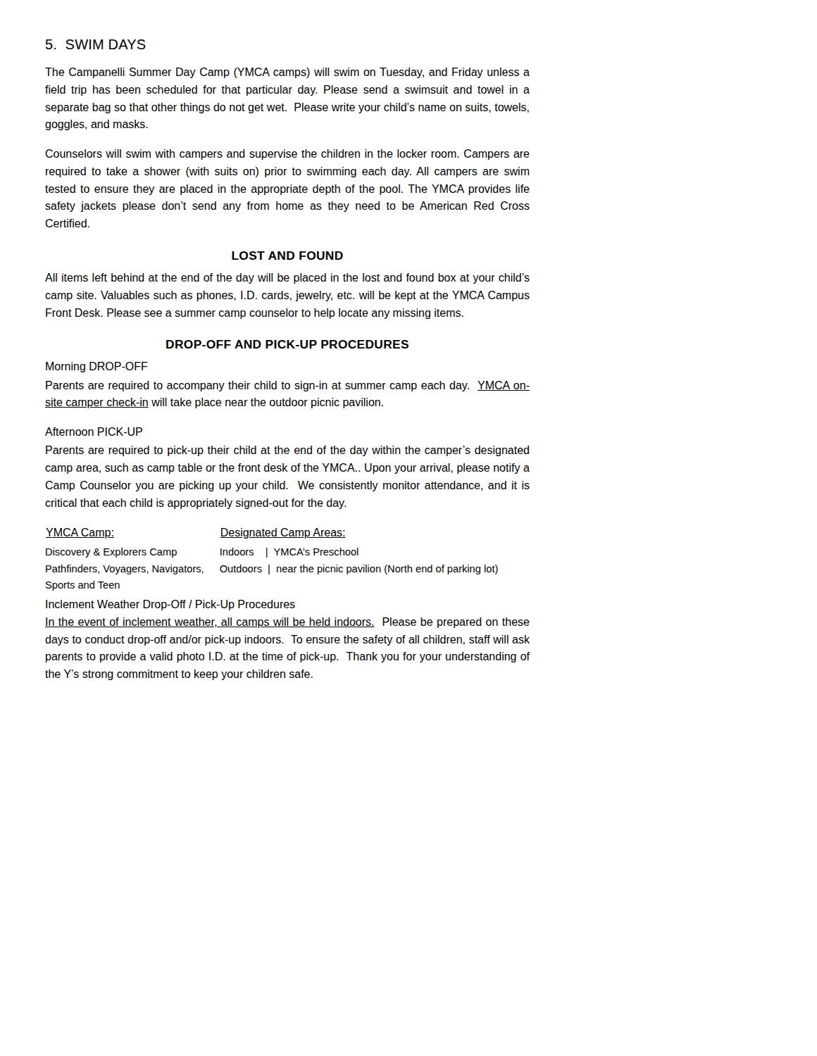5. SWIM DAYS
The Campanelli Summer Day Camp (YMCA camps) will swim on Tuesday, and Friday unless a field trip has been scheduled for that particular day. Please send a swimsuit and towel in a separate bag so that other things do not get wet. Please write your child’s name on suits, towels, goggles, and masks.
Counselors will swim with campers and supervise the children in the locker room. Campers are required to take a shower (with suits on) prior to swimming each day. All campers are swim tested to ensure they are placed in the appropriate depth of the pool. The YMCA provides life safety jackets please don’t send any from home as they need to be American Red Cross Certified.
LOST AND FOUND
All items left behind at the end of the day will be placed in the lost and found box at your child’s camp site. Valuables such as phones, I.D. cards, jewelry, etc. will be kept at the YMCA Campus Front Desk. Please see a summer camp counselor to help locate any missing items.
DROP-OFF AND PICK-UP PROCEDURES
Morning DROP-OFF
Parents are required to accompany their child to sign-in at summer camp each day. YMCA on-site camper check-in will take place near the outdoor picnic pavilion.
Afternoon PICK-UP
Parents are required to pick-up their child at the end of the day within the camper’s designated camp area, such as camp table or the front desk of the YMCA.. Upon your arrival, please notify a Camp Counselor you are picking up your child. We consistently monitor attendance, and it is critical that each child is appropriately signed-out for the day.
| YMCA Camp: | Designated Camp Areas: |
| --- | --- |
| Discovery & Explorers Camp | Indoors / YMCA’s Preschool |
| Pathfinders, Voyagers, Navigators, Sports and Teen | Outdoors / near the picnic pavilion (North end of parking lot) |
Inclement Weather Drop-Off / Pick-Up Procedures
In the event of inclement weather, all camps will be held indoors. Please be prepared on these days to conduct drop-off and/or pick-up indoors. To ensure the safety of all children, staff will ask parents to provide a valid photo I.D. at the time of pick-up. Thank you for your understanding of the Y’s strong commitment to keep your children safe.